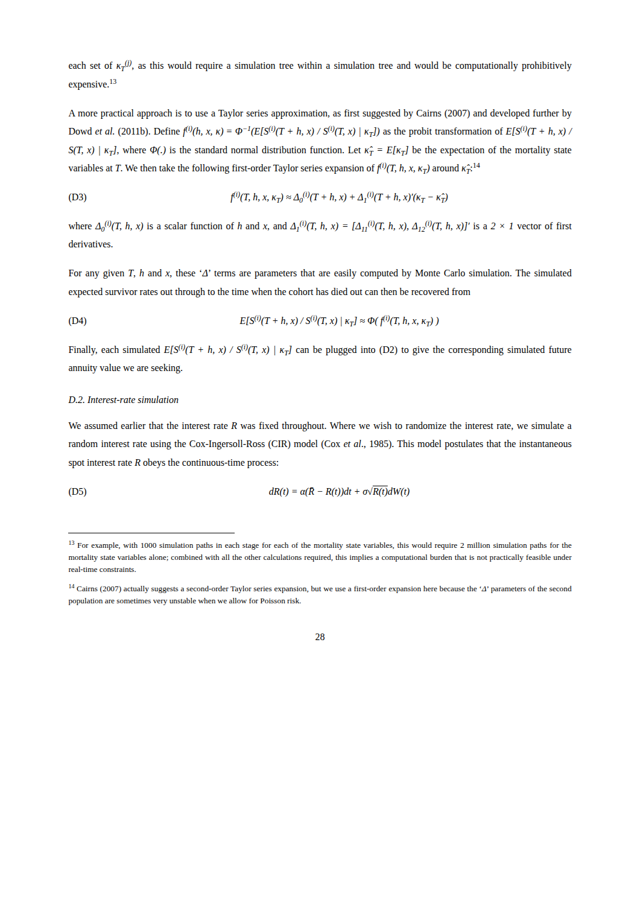each set of κT(j), as this would require a simulation tree within a simulation tree and would be computationally prohibitively expensive.13
A more practical approach is to use a Taylor series approximation, as first suggested by Cairns (2007) and developed further by Dowd et al. (2011b). Define f(i)(h, x, κ) = Φ−1(E[S(i)(T + h, x) / S(i)(T, x) | κT]) as the probit transformation of E[S(i)(T + h, x) / S(T, x) | κT], where Φ(.) is the standard normal distribution function. Let κ̂T = E[κT] be the expectation of the mortality state variables at T. We then take the following first-order Taylor series expansion of f(i)(T, h, x, κT) around κ̂T:14
(D3) f(i)(T, h, x, κT) ≈ Δ0(i)(T + h, x) + Δ1(i)(T + h, x)′(κT − κ̂T)
where Δ0(i)(T, h, x) is a scalar function of h and x, and Δ1(i)(T, h, x) = [Δ11(i)(T, h, x), Δ12(i)(T, h, x)]′ is a 2 × 1 vector of first derivatives.
For any given T, h and x, these ‘Δ’ terms are parameters that are easily computed by Monte Carlo simulation. The simulated expected survivor rates out through to the time when the cohort has died out can then be recovered from
(D4) E[S(i)(T + h, x) / S(i)(T, x) | κT] ≈ Φ( f(i)(T, h, x, κT) )
Finally, each simulated E[S(i)(T + h, x) / S(i)(T, x) | κT] can be plugged into (D2) to give the corresponding simulated future annuity value we are seeking.
D.2. Interest-rate simulation
We assumed earlier that the interest rate R was fixed throughout. Where we wish to randomize the interest rate, we simulate a random interest rate using the Cox-Ingersoll-Ross (CIR) model (Cox et al., 1985). This model postulates that the instantaneous spot interest rate R obeys the continuous-time process:
(D5) dR(t) = α(R̄ − R(t))dt + σ√R(t) dW(t)
13 For example, with 1000 simulation paths in each stage for each of the mortality state variables, this would require 2 million simulation paths for the mortality state variables alone; combined with all the other calculations required, this implies a computational burden that is not practically feasible under real-time constraints.
14 Cairns (2007) actually suggests a second-order Taylor series expansion, but we use a first-order expansion here because the ‘Δ’ parameters of the second population are sometimes very unstable when we allow for Poisson risk.
28